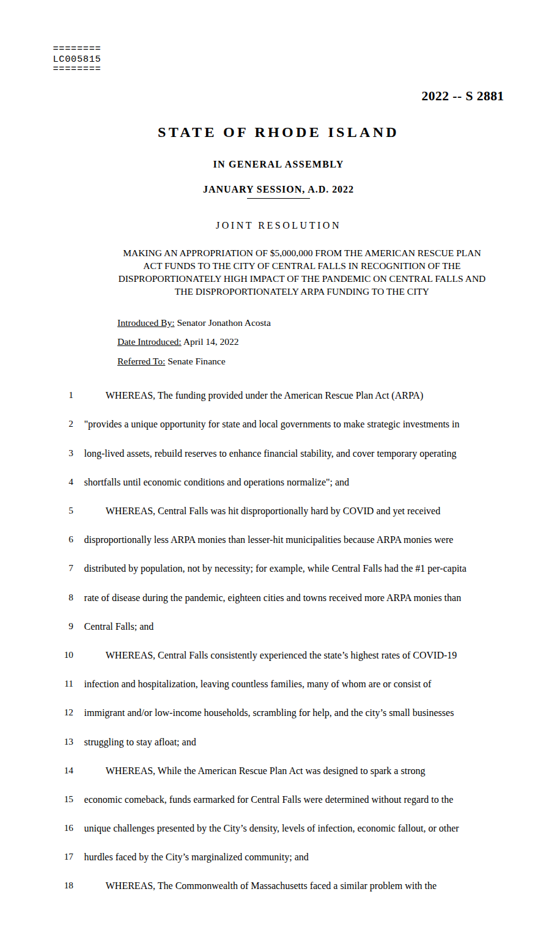========
LC005815
========
2022 -- S 2881
STATE OF RHODE ISLAND
IN GENERAL ASSEMBLY
JANUARY SESSION, A.D. 2022
JOINT RESOLUTION
MAKING AN APPROPRIATION OF $5,000,000 FROM THE AMERICAN RESCUE PLAN ACT FUNDS TO THE CITY OF CENTRAL FALLS IN RECOGNITION OF THE DISPROPORTIONATELY HIGH IMPACT OF THE PANDEMIC ON CENTRAL FALLS AND THE DISPROPORTIONATELY ARPA FUNDING TO THE CITY
Introduced By: Senator Jonathon Acosta
Date Introduced: April 14, 2022
Referred To: Senate Finance
WHEREAS, The funding provided under the American Rescue Plan Act (ARPA)
"provides a unique opportunity for state and local governments to make strategic investments in
long-lived assets, rebuild reserves to enhance financial stability, and cover temporary operating
shortfalls until economic conditions and operations normalize"; and
WHEREAS, Central Falls was hit disproportionally hard by COVID and yet received
disproportionally less ARPA monies than lesser-hit municipalities because ARPA monies were
distributed by population, not by necessity; for example, while Central Falls had the #1 per-capita
rate of disease during the pandemic, eighteen cities and towns received more ARPA monies than
Central Falls; and
WHEREAS, Central Falls consistently experienced the state’s highest rates of COVID-19
infection and hospitalization, leaving countless families, many of whom are or consist of
immigrant and/or low-income households, scrambling for help, and the city’s small businesses
struggling to stay afloat; and
WHEREAS, While the American Rescue Plan Act was designed to spark a strong
economic comeback, funds earmarked for Central Falls were determined without regard to the
unique challenges presented by the City’s density, levels of infection, economic fallout, or other
hurdles faced by the City’s marginalized community; and
WHEREAS, The Commonwealth of Massachusetts faced a similar problem with the